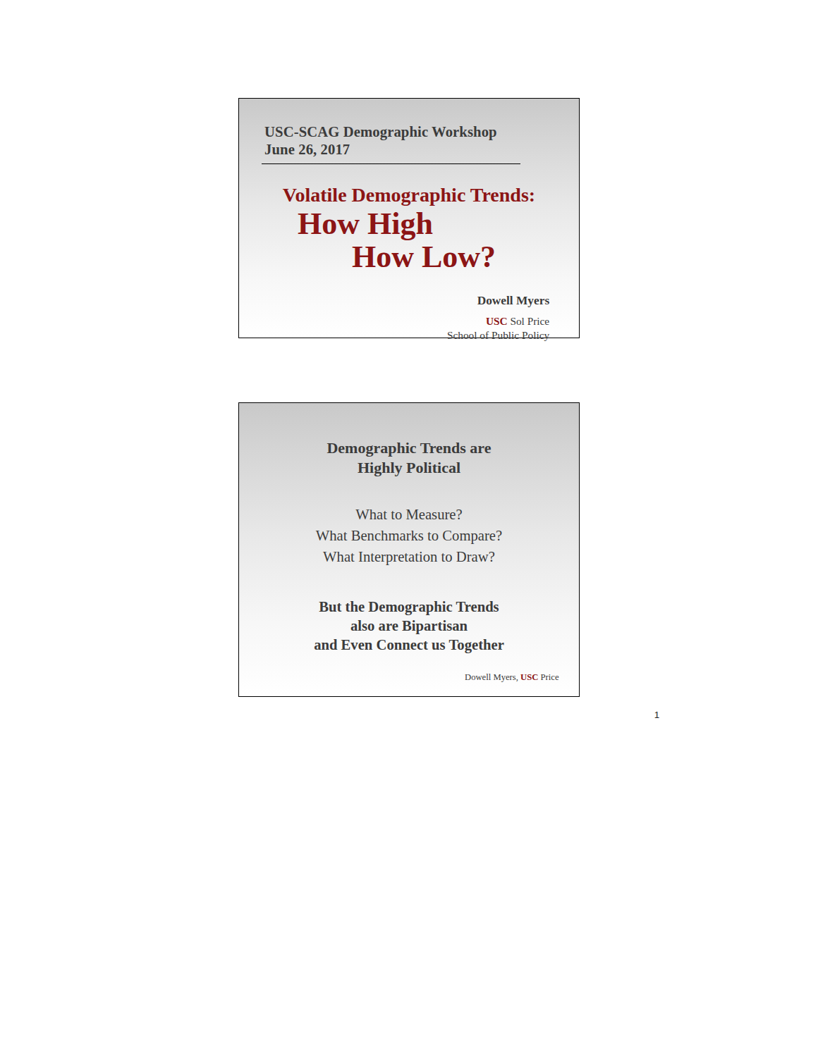USC-SCAG Demographic Workshop
June 26, 2017
Volatile Demographic Trends:
How High
How Low?
Dowell Myers
USC Sol Price
School of Public Policy
Demographic Trends are
Highly Political
What to Measure?
What Benchmarks to Compare?
What Interpretation to Draw?
But the Demographic Trends
also are Bipartisan
and Even Connect us Together
Dowell Myers, USC Price
1